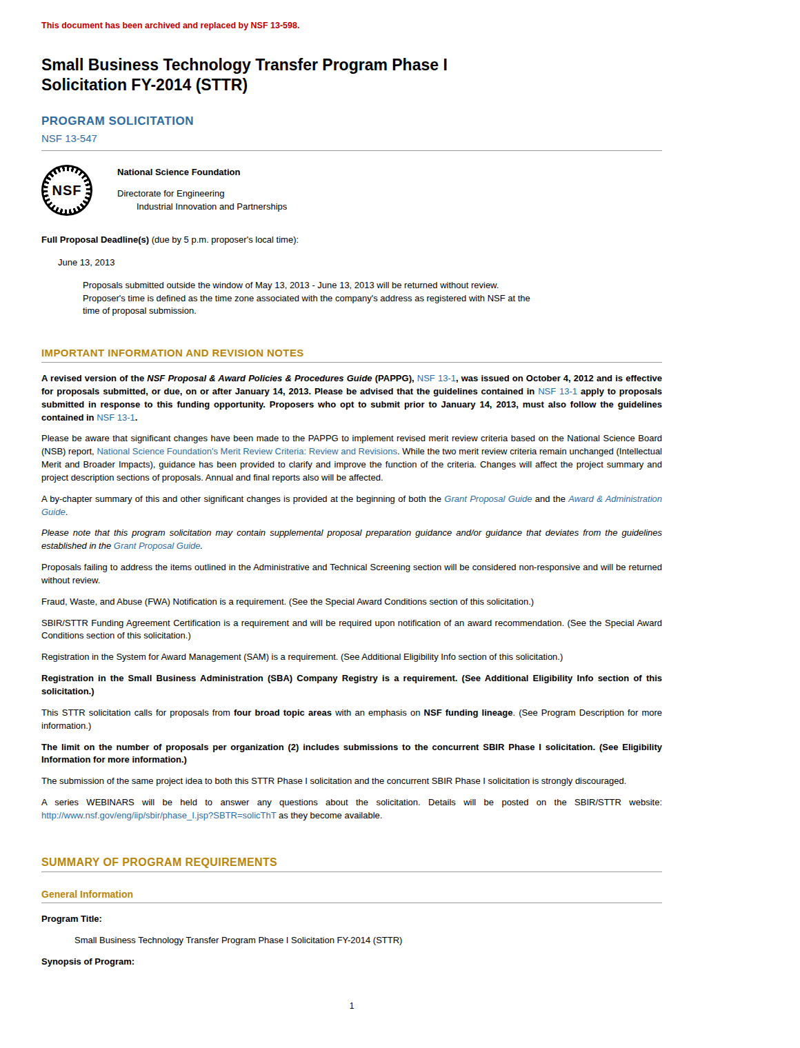This document has been archived and replaced by NSF 13-598.
Small Business Technology Transfer Program Phase I
Solicitation FY-2014 (STTR)
PROGRAM SOLICITATION
NSF 13-547
NSF
National Science Foundation
Directorate for Engineering
Industrial Innovation and Partnerships
Full Proposal Deadline(s) (due by 5 p.m. proposer's local time):
June 13, 2013
Proposals submitted outside the window of May 13, 2013 - June 13, 2013 will be returned without review.
Proposer's time is defined as the time zone associated with the company's address as registered with NSF at the
time of proposal submission.
IMPORTANT INFORMATION AND REVISION NOTES
A revised version of the NSF Proposal & Award Policies & Procedures Guide (PAPPG), NSF 13-1, was issued on October 4, 2012 and is effective for proposals submitted, or due, on or after January 14, 2013. Please be advised that the guidelines contained in NSF 13-1 apply to proposals submitted in response to this funding opportunity. Proposers who opt to submit prior to January 14, 2013, must also follow the guidelines contained in NSF 13-1.
Please be aware that significant changes have been made to the PAPPG to implement revised merit review criteria based on the National Science Board (NSB) report, National Science Foundation's Merit Review Criteria: Review and Revisions. While the two merit review criteria remain unchanged (Intellectual Merit and Broader Impacts), guidance has been provided to clarify and improve the function of the criteria. Changes will affect the project summary and project description sections of proposals. Annual and final reports also will be affected.
A by-chapter summary of this and other significant changes is provided at the beginning of both the Grant Proposal Guide and the Award & Administration Guide.
Please note that this program solicitation may contain supplemental proposal preparation guidance and/or guidance that deviates from the guidelines established in the Grant Proposal Guide.
Proposals failing to address the items outlined in the Administrative and Technical Screening section will be considered non-responsive and will be returned without review.
Fraud, Waste, and Abuse (FWA) Notification is a requirement. (See the Special Award Conditions section of this solicitation.)
SBIR/STTR Funding Agreement Certification is a requirement and will be required upon notification of an award recommendation. (See the Special Award Conditions section of this solicitation.)
Registration in the System for Award Management (SAM) is a requirement. (See Additional Eligibility Info section of this solicitation.)
Registration in the Small Business Administration (SBA) Company Registry is a requirement. (See Additional Eligibility Info section of this solicitation.)
This STTR solicitation calls for proposals from four broad topic areas with an emphasis on NSF funding lineage. (See Program Description for more information.)
The limit on the number of proposals per organization (2) includes submissions to the concurrent SBIR Phase I solicitation. (See Eligibility Information for more information.)
The submission of the same project idea to both this STTR Phase I solicitation and the concurrent SBIR Phase I solicitation is strongly discouraged.
A series WEBINARS will be held to answer any questions about the solicitation. Details will be posted on the SBIR/STTR website: http://www.nsf.gov/eng/iip/sbir/phase_I.jsp?SBTR=solicThT as they become available.
SUMMARY OF PROGRAM REQUIREMENTS
General Information
Program Title:
Small Business Technology Transfer Program Phase I Solicitation FY-2014 (STTR)
Synopsis of Program:
1